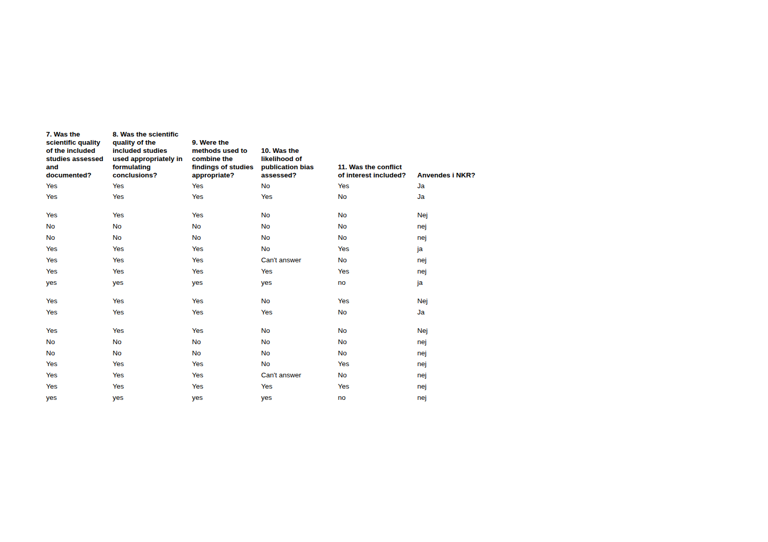| 7. Was the scientific quality of the included studies assessed and documented? | 8. Was the scientific quality of the included studies used appropriately in formulating conclusions? | 9. Were the methods used to combine the findings of studies appropriate? | 10. Was the likelihood of publication bias assessed? | 11. Was the conflict of interest included? | Anvendes i NKR? |
| --- | --- | --- | --- | --- | --- |
| Yes | Yes | Yes | No | Yes | Ja |
| Yes | Yes | Yes | Yes | No | Ja |
| Yes | Yes | Yes | No | No | Nej |
| No | No | No | No | No | nej |
| No | No | No | No | No | nej |
| Yes | Yes | Yes | No | Yes | ja |
| Yes | Yes | Yes | Can't answer | No | nej |
| Yes | Yes | Yes | Yes | Yes | nej |
| yes | yes | yes | yes | no | ja |
| Yes | Yes | Yes | No | Yes | Nej |
| Yes | Yes | Yes | Yes | No | Ja |
| Yes | Yes | Yes | No | No | Nej |
| No | No | No | No | No | nej |
| No | No | No | No | No | nej |
| Yes | Yes | Yes | No | Yes | nej |
| Yes | Yes | Yes | Can't answer | No | nej |
| Yes | Yes | Yes | Yes | Yes | nej |
| yes | yes | yes | yes | no | nej |